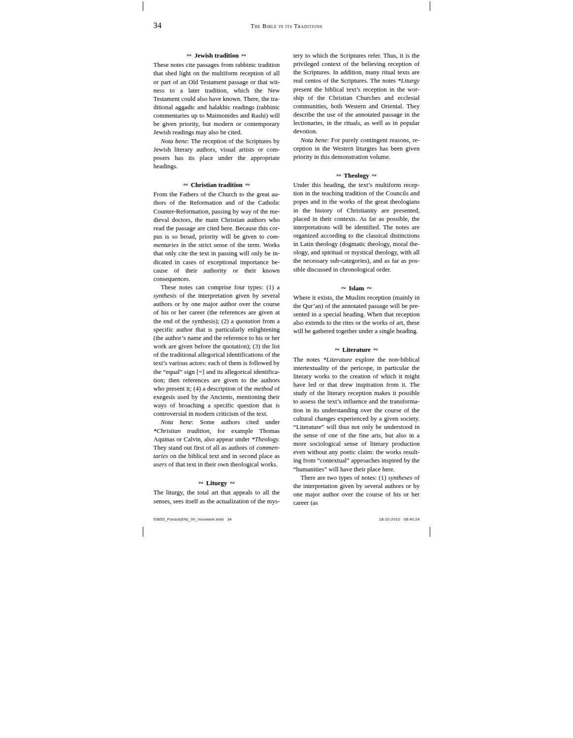34
The Bible in its Traditions
∾Jewish tradition∾
These notes cite passages from rabbinic tradition that shed light on the multiform reception of all or part of an Old Testament passage or that witness to a later tradition, which the New Testament could also have known. There, the traditional aggadic and halakhic readings (rabbinic commentaries up to Maimonides and Rashi) will be given priority, but modern or contemporary Jewish readings may also be cited.
Nota bene: The reception of the Scriptures by Jewish literary authors, visual artists or composers has its place under the appropriate headings.
∾Christian tradition∾
From the Fathers of the Church to the great authors of the Reformation and of the Catholic Counter-Reformation, passing by way of the medieval doctors, the main Christian authors who read the passage are cited here. Because this corpus is so broad, priority will be given to commentaries in the strict sense of the term. Works that only cite the text in passing will only be indicated in cases of exceptional importance because of their authority or their known consequences.
These notes can comprise four types: (1) a synthesis of the interpretation given by several authors or by one major author over the course of his or her career (the references are given at the end of the synthesis); (2) a quotation from a specific author that is particularly enlightening (the author’s name and the reference to his or her work are given before the quotation); (3) the list of the traditional allegorical identifications of the text’s various actors: each of them is followed by the “equal” sign [=] and its allegorical identification; then references are given to the authors who present it; (4) a description of the method of exegesis used by the Ancients, mentioning their ways of broaching a specific question that is controversial in modern criticism of the text.
Nota bene: Some authors cited under *Christian tradition, for example Thomas Aquinas or Calvin, also appear under *Theology. They stand out first of all as authors of commentaries on the biblical text and in second place as users of that text in their own theological works.
∾Liturgy∾
The liturgy, the total art that appeals to all the senses, sees itself as the actualization of the mystery to which the Scriptures refer. Thus, it is the privileged context of the believing reception of the Scriptures. In addition, many ritual texts are real centos of the Scriptures. The notes *Liturgy present the biblical text’s reception in the worship of the Christian Churches and ecclesial communities, both Western and Oriental. They describe the use of the annotated passage in the lectionaries, in the rituals, as well as in popular devotion.
Nota bene: For purely contingent reasons, reception in the Western liturgies has been given priority in this demonstration volume.
∾Theology∾
Under this heading, the text’s multiform reception in the teaching tradition of the Councils and popes and in the works of the great theologians in the history of Christianity are presented, placed in their contexts. As far as possible, the interpretations will be identified. The notes are organized according to the classical distinctions in Latin theology (dogmatic theology, moral theology, and spiritual or mystical theology, with all the necessary sub-categories), and as far as possible discussed in chronological order.
∾Islam∾
Where it exists, the Muslim reception (mainly in the Qur’an) of the annotated passage will be presented in a special heading. When that reception also extends to the rites or the works of art, these will be gathered together under a single heading.
∾Literature∾
The notes *Literature explore the non-biblical intertextuality of the pericope, in particular the literary works to the creation of which it might have led or that drew inspiration from it. The study of the literary reception makes it possible to assess the text’s influence and the transformation in its understanding over the course of the cultural changes experienced by a given society. “Literature” will thus not only be understood in the sense of one of the fine arts, but also in a more sociological sense of literary production even without any poetic claim: the works resulting from “contextual” approaches inspired by the “humanities” will have their place here.
There are two types of notes: (1) syntheses of the interpretation given by several authors or by one major author over the course of his or her career (as
93653_Ponsot(EN)_00_Voorwerk.indd 34 18-10-2010 08:40:24